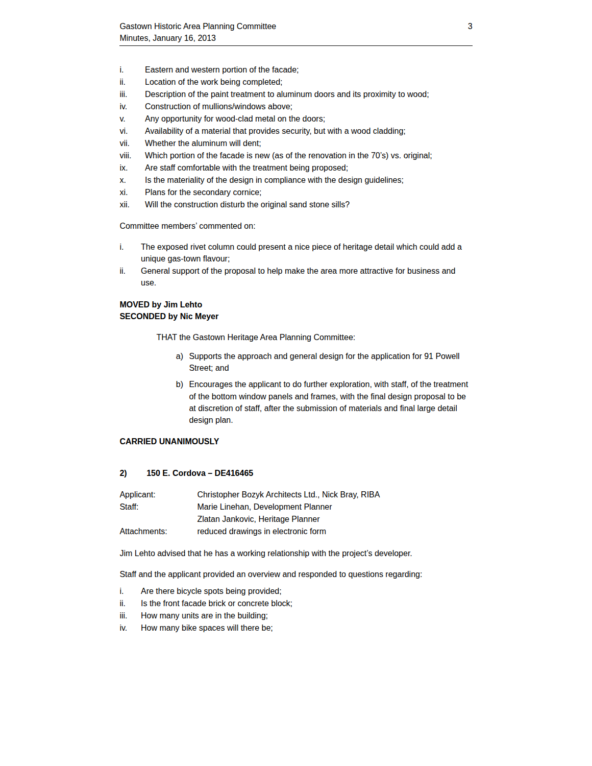Gastown Historic Area Planning Committee
Minutes, January 16, 2013
3
i. Eastern and western portion of the facade;
ii. Location of the work being completed;
iii. Description of the paint treatment to aluminum doors and its proximity to wood;
iv. Construction of mullions/windows above;
v. Any opportunity for wood-clad metal on the doors;
vi. Availability of a material that provides security, but with a wood cladding;
vii. Whether the aluminum will dent;
viii. Which portion of the facade is new (as of the renovation in the 70’s) vs. original;
ix. Are staff comfortable with the treatment being proposed;
x. Is the materiality of the design in compliance with the design guidelines;
xi. Plans for the secondary cornice;
xii. Will the construction disturb the original sand stone sills?
Committee members’ commented on:
i. The exposed rivet column could present a nice piece of heritage detail which could add a unique gas-town flavour;
ii. General support of the proposal to help make the area more attractive for business and use.
MOVED by Jim Lehto
SECONDED by Nic Meyer
THAT the Gastown Heritage Area Planning Committee:
a) Supports the approach and general design for the application for 91 Powell Street; and
b) Encourages the applicant to do further exploration, with staff, of the treatment of the bottom window panels and frames, with the final design proposal to be at discretion of staff, after the submission of materials and final large detail design plan.
CARRIED UNANIMOUSLY
2) 150 E. Cordova – DE416465
| Applicant: | Christopher Bozyk Architects Ltd., Nick Bray, RIBA |
| Staff: | Marie Linehan, Development Planner |
| | Zlatan Jankovic, Heritage Planner |
| Attachments: | reduced drawings in electronic form |
Jim Lehto advised that he has a working relationship with the project’s developer.
Staff and the applicant provided an overview and responded to questions regarding:
i. Are there bicycle spots being provided;
ii. Is the front facade brick or concrete block;
iii. How many units are in the building;
iv. How many bike spaces will there be;